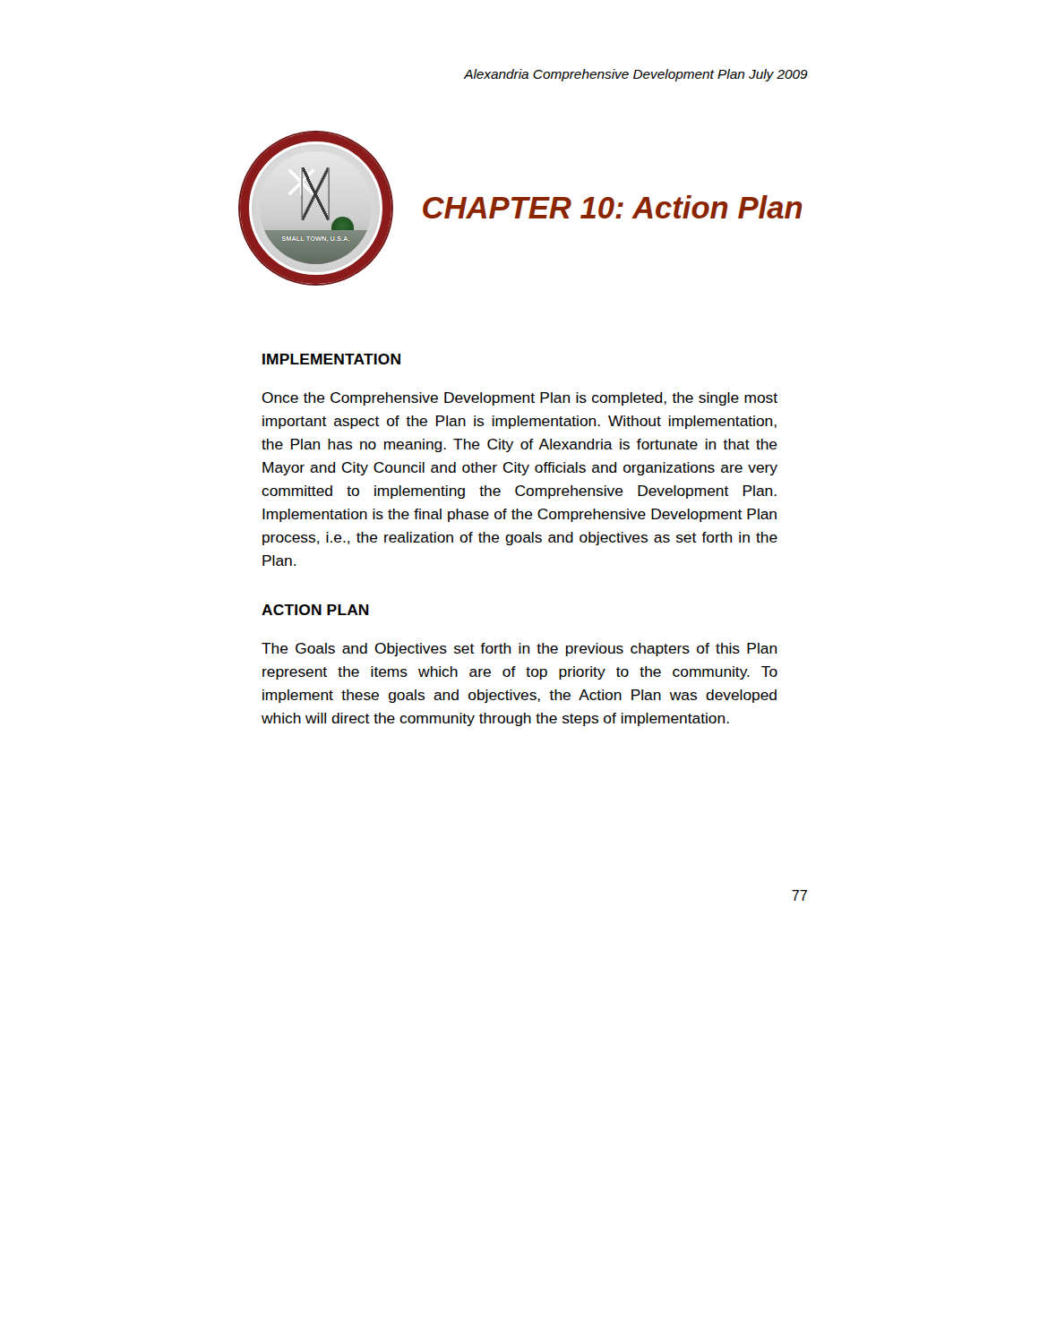Alexandria Comprehensive Development Plan July 2009
SMALL TOWN, U.S.A.
ALEXANDRIA, INDIANA SMALL TOWN, U.S.A.
CHAPTER 10: Action Plan
IMPLEMENTATION
Once the Comprehensive Development Plan is completed, the single most important aspect of the Plan is implementation. Without implementation, the Plan has no meaning. The City of Alexandria is fortunate in that the Mayor and City Council and other City officials and organizations are very committed to implementing the Comprehensive Development Plan. Implementation is the final phase of the Comprehensive Development Plan process, i.e., the realization of the goals and objectives as set forth in the Plan.
ACTION PLAN
The Goals and Objectives set forth in the previous chapters of this Plan represent the items which are of top priority to the community. To implement these goals and objectives, the Action Plan was developed which will direct the community through the steps of implementation.
77